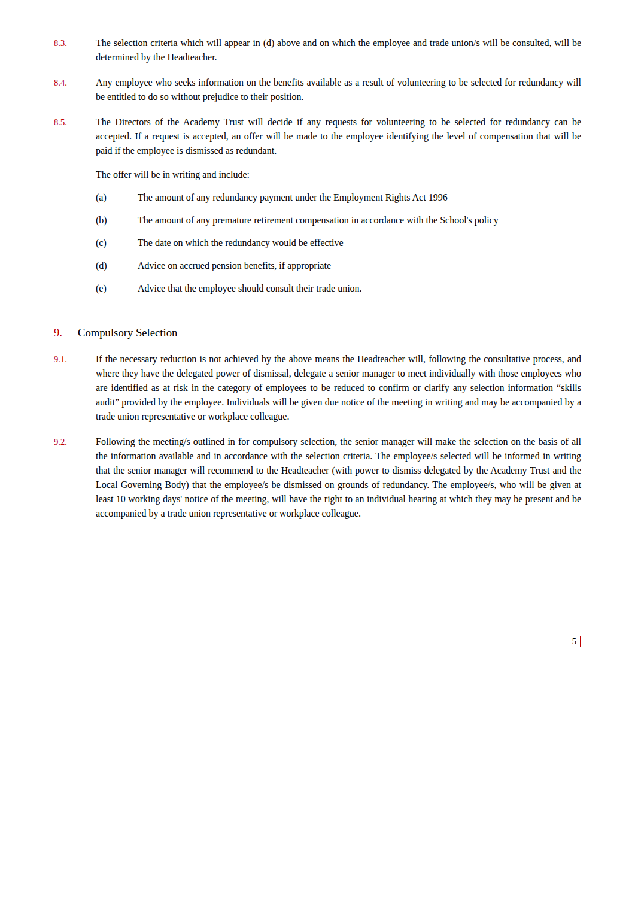8.3.
The selection criteria which will appear in (d) above and on which the employee and trade union/s will be consulted, will be determined by the Headteacher.
8.4.
Any employee who seeks information on the benefits available as a result of volunteering to be selected for redundancy will be entitled to do so without prejudice to their position.
8.5.
The Directors of the Academy Trust will decide if any requests for volunteering to be selected for redundancy can be accepted. If a request is accepted, an offer will be made to the employee identifying the level of compensation that will be paid if the employee is dismissed as redundant.
The offer will be in writing and include:
(a)
The amount of any redundancy payment under the Employment Rights Act 1996
(b)
The amount of any premature retirement compensation in accordance with the School's policy
(c)
The date on which the redundancy would be effective
(d)
Advice on accrued pension benefits, if appropriate
(e)
Advice that the employee should consult their trade union.
9.
Compulsory Selection
9.1.
If the necessary reduction is not achieved by the above means the Headteacher will, following the consultative process, and where they have the delegated power of dismissal, delegate a senior manager to meet individually with those employees who are identified as at risk in the category of employees to be reduced to confirm or clarify any selection information “skills audit” provided by the employee. Individuals will be given due notice of the meeting in writing and may be accompanied by a trade union representative or workplace colleague.
9.2.
Following the meeting/s outlined in for compulsory selection, the senior manager will make the selection on the basis of all the information available and in accordance with the selection criteria. The employee/s selected will be informed in writing that the senior manager will recommend to the Headteacher (with power to dismiss delegated by the Academy Trust and the Local Governing Body) that the employee/s be dismissed on grounds of redundancy. The employee/s, who will be given at least 10 working days' notice of the meeting, will have the right to an individual hearing at which they may be present and be accompanied by a trade union representative or workplace colleague.
5